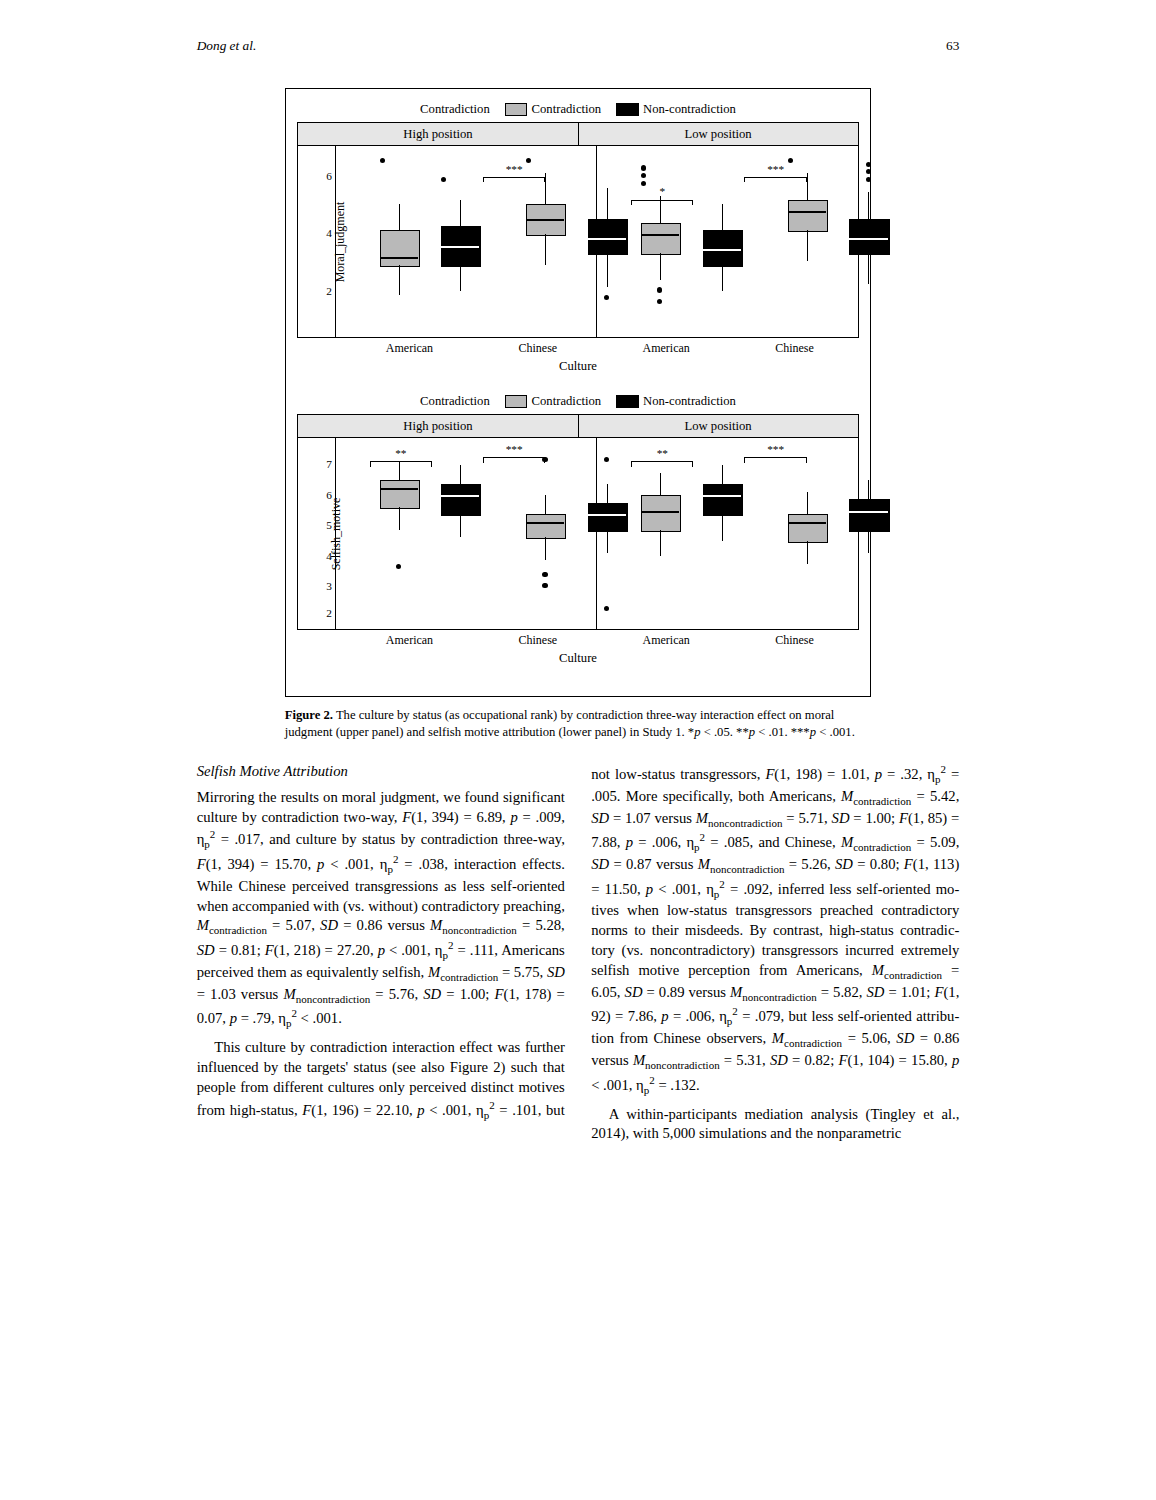Dong et al. 63
Contradiction Contradiction Non-contradiction
High position
Low position
Moral_judgment 6 4 2
***
* ***
American Chinese American Chinese
Culture
Contradiction Contradiction Non-contradiction
High position
Low position
Selfish_motive 7 6 5 4 3 2
** ***
** ***
American Chinese American Chinese
Culture
Figure 2. The culture by status (as occupational rank) by contradiction three-way interaction effect on moral judgment (upper panel) and selfish motive attribution (lower panel) in Study 1. *p < .05. **p < .01. ***p < .001.
Selfish Motive Attribution
Mirroring the results on moral judgment, we found significant culture by contradiction two-way, F(1, 394) = 6.89, p = .009, ηp 2 = .017, and culture by status by contradiction three-way, F(1, 394) = 15.70, p < .001, ηp 2 = .038, interaction effects. While Chinese perceived transgressions as less self-oriented when accompanied with (vs. without) contradictory preaching, Mcontradiction = 5.07, SD = 0.86 versus Mnoncontradiction = 5.28, SD = 0.81; F(1, 218) = 27.20, p < .001, ηp 2 = .111, Americans perceived them as equivalently selfish, Mcontradiction = 5.75, SD = 1.03 versus Mnoncontradiction = 5.76, SD = 1.00; F(1, 178) = 0.07, p = .79, ηp 2 < .001.
This culture by contradiction interaction effect was further influenced by the targets' status (see also Figure 2) such that people from different cultures only perceived distinct motives from high-status, F(1, 196) = 22.10, p < .001, ηp 2 = .101, but not low-status transgressors, F(1, 198) = 1.01, p = .32, ηp 2 = .005. More specifically, both Americans, Mcontradiction = 5.42, SD = 1.07 versus Mnoncontradiction = 5.71, SD = 1.00; F(1, 85) = 7.88, p = .006, ηp 2 = .085, and Chinese, Mcontradiction = 5.09, SD = 0.87 versus Mnoncontradiction = 5.26, SD = 0.80; F(1, 113) = 11.50, p < .001, ηp 2 = .092, inferred less self-oriented motives when low-status transgressors preached contradictory norms to their misdeeds. By contrast, high-status contradictory (vs. noncontradictory) transgressors incurred extremely selfish motive perception from Americans, Mcontradiction = 6.05, SD = 0.89 versus Mnoncontradiction = 5.82, SD = 1.01; F(1, 92) = 7.86, p = .006, ηp 2 = .079, but less self-oriented attribution from Chinese observers, Mcontradiction = 5.06, SD = 0.86 versus Mnoncontradiction = 5.31, SD = 0.82; F(1, 104) = 15.80, p < .001, ηp 2 = .132.
A within-participants mediation analysis (Tingley et al., 2014), with 5,000 simulations and the nonparametric